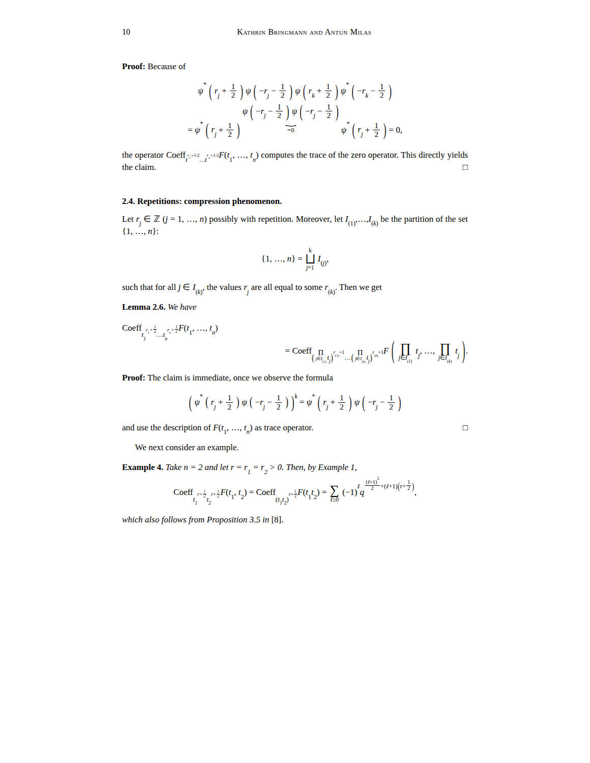10
Kathrin Bringmann and Antun Milas
Proof: Because of
ψ* ( rj + 12 ) ψ ( −rj − 12 ) ψ ( rk + 12 ) ψ* ( −rk − 12 ) = ψ* ( rj + 12 ) ψ ( −rj − 12 ) ψ ( −rj − 12 ) ⏟=0 ψ* ( rj + 12 ) = 0,
the operator Coefftr1+1/2…trn+1/2F(t1, …, tn) computes the trace of the zero operator. This directly yields the claim. □
2.4. Repetitions: compression phenomenon.
Let rj ∈ ℤ (j = 1, …, n) possibly with repetition. Moreover, let I(1),…,I(k) be the partition of the set {1, …, n}:
{1, …, n} = k ⨆ j=1 I(j),
such that for all j ∈ I(k), the values rj are all equal to some r(k). Then we get
Lemma 2.6. We have
Coeff t1r1+12…tnrn+12 F(t1, …, tn) = Coeff(Πj∈I(1) tj)r(1)+1…(Πj∈I(k) tj)r(k)+1 F ( ∏ j∈I(1) tj, …, ∏ j∈I(k) tj ).
Proof: The claim is immediate, once we observe the formula
( ψ* ( rj + 12 ) ψ ( −rj − 12 ) )k = ψ* ( rj + 12 ) ψ ( −rj − 12 )
and use the description of F(t1, …, tn) as trace operator. □
We next consider an example.
Example 4. Take n = 2 and let r = r1 = r2 > 0. Then, by Example 1,
Coeff t1r+12t2r+12 F(t1, t2) = Coeff(t1t2)r+12 F(t1t2) = ∑ ℓ≥0 (−1)ℓq(ℓ+1)22+(ℓ+1)(r+12),
which also follows from Proposition 3.5 in [8].